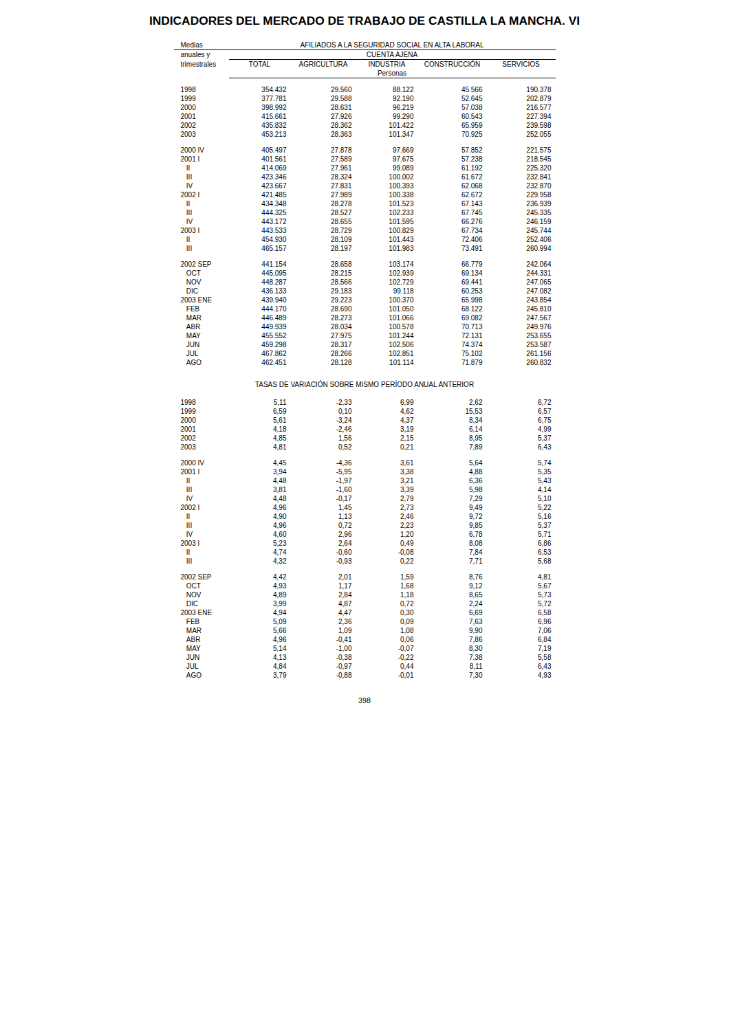INDICADORES DEL MERCADO DE TRABAJO DE CASTILLA LA MANCHA. VI
| Medias | AFILIADOS A LA SEGURIDAD SOCIAL EN ALTA LABORAL |
| anuales y | CUENTA AJENA |
| trimestrales | TOTAL | AGRICULTURA | INDUSTRIA | CONSTRUCCIÓN | SERVICIOS |
| | Personas |
| 1998 | 354.432 | 29.560 | 88.122 | 45.566 | 190.378 |
| 1999 | 377.781 | 29.588 | 92.190 | 52.645 | 202.879 |
| 2000 | 398.992 | 28.631 | 96.219 | 57.038 | 216.577 |
| 2001 | 415.661 | 27.926 | 99.290 | 60.543 | 227.394 |
| 2002 | 435.832 | 28.362 | 101.422 | 65.959 | 239.598 |
| 2003 | 453.213 | 28.363 | 101.347 | 70.925 | 252.055 |
| 2000 IV | 405.497 | 27.878 | 97.669 | 57.852 | 221.575 |
| 2001 I | 401.561 | 27.589 | 97.675 | 57.238 | 218.545 |
| II | 414.069 | 27.961 | 99.089 | 61.192 | 225.320 |
| III | 423.346 | 28.324 | 100.002 | 61.672 | 232.841 |
| IV | 423.667 | 27.831 | 100.393 | 62.068 | 232.870 |
| 2002 I | 421.485 | 27.989 | 100.338 | 62.672 | 229.958 |
| II | 434.348 | 28.278 | 101.523 | 67.143 | 236.939 |
| III | 444.325 | 28.527 | 102.233 | 67.745 | 245.335 |
| IV | 443.172 | 28.655 | 101.595 | 66.276 | 246.159 |
| 2003 I | 443.533 | 28.729 | 100.829 | 67.734 | 245.744 |
| II | 454.930 | 28.109 | 101.443 | 72.406 | 252.406 |
| III | 465.157 | 28.197 | 101.983 | 73.491 | 260.994 |
| 2002 SEP | 441.154 | 28.658 | 103.174 | 66.779 | 242.064 |
| OCT | 445.095 | 28.215 | 102.939 | 69.134 | 244.331 |
| NOV | 448.287 | 28.566 | 102.729 | 69.441 | 247.065 |
| DIC | 436.133 | 29.183 | 99.118 | 60.253 | 247.082 |
| 2003 ENE | 439.940 | 29.223 | 100.370 | 65.998 | 243.854 |
| FEB | 444.170 | 28.690 | 101.050 | 68.122 | 245.810 |
| MAR | 446.489 | 28.273 | 101.066 | 69.082 | 247.567 |
| ABR | 449.939 | 28.034 | 100.578 | 70.713 | 249.976 |
| MAY | 455.552 | 27.975 | 101.244 | 72.131 | 253.655 |
| JUN | 459.298 | 28.317 | 102.506 | 74.374 | 253.587 |
| JUL | 467.862 | 28.266 | 102.851 | 75.102 | 261.156 |
| AGO | 462.451 | 28.128 | 101.114 | 71.879 | 260.832 |
| TASAS DE VARIACIÓN SOBRE MISMO PERÍODO ANUAL ANTERIOR |
| 1998 | 5,11 | -2,33 | 6,99 | 2,62 | 6,72 |
| 1999 | 6,59 | 0,10 | 4,62 | 15,53 | 6,57 |
| 2000 | 5,61 | -3,24 | 4,37 | 8,34 | 6,75 |
| 2001 | 4,18 | -2,46 | 3,19 | 6,14 | 4,99 |
| 2002 | 4,85 | 1,56 | 2,15 | 8,95 | 5,37 |
| 2003 | 4,81 | 0,52 | 0,21 | 7,89 | 6,43 |
| 2000 IV | 4,45 | -4,36 | 3,61 | 5,64 | 5,74 |
| 2001 I | 3,94 | -5,95 | 3,38 | 4,88 | 5,35 |
| II | 4,48 | -1,97 | 3,21 | 6,36 | 5,43 |
| III | 3,81 | -1,60 | 3,39 | 5,98 | 4,14 |
| IV | 4,48 | -0,17 | 2,79 | 7,29 | 5,10 |
| 2002 I | 4,96 | 1,45 | 2,73 | 9,49 | 5,22 |
| II | 4,90 | 1,13 | 2,46 | 9,72 | 5,16 |
| III | 4,96 | 0,72 | 2,23 | 9,85 | 5,37 |
| IV | 4,60 | 2,96 | 1,20 | 6,78 | 5,71 |
| 2003 I | 5,23 | 2,64 | 0,49 | 8,08 | 6,86 |
| II | 4,74 | -0,60 | -0,08 | 7,84 | 6,53 |
| III | 4,32 | -0,93 | 0,22 | 7,71 | 5,68 |
| 2002 SEP | 4,42 | 2,01 | 1,59 | 8,76 | 4,81 |
| OCT | 4,93 | 1,17 | 1,68 | 9,12 | 5,67 |
| NOV | 4,89 | 2,84 | 1,18 | 8,65 | 5,73 |
| DIC | 3,99 | 4,87 | 0,72 | 2,24 | 5,72 |
| 2003 ENE | 4,94 | 4,47 | 0,30 | 6,69 | 6,58 |
| FEB | 5,09 | 2,36 | 0,09 | 7,63 | 6,96 |
| MAR | 5,66 | 1,09 | 1,08 | 9,90 | 7,06 |
| ABR | 4,96 | -0,41 | 0,06 | 7,86 | 6,84 |
| MAY | 5,14 | -1,00 | -0,07 | 8,30 | 7,19 |
| JUN | 4,13 | -0,38 | -0,22 | 7,38 | 5,58 |
| JUL | 4,84 | -0,97 | 0,44 | 8,11 | 6,43 |
| AGO | 3,79 | -0,88 | -0,01 | 7,30 | 4,93 |
398